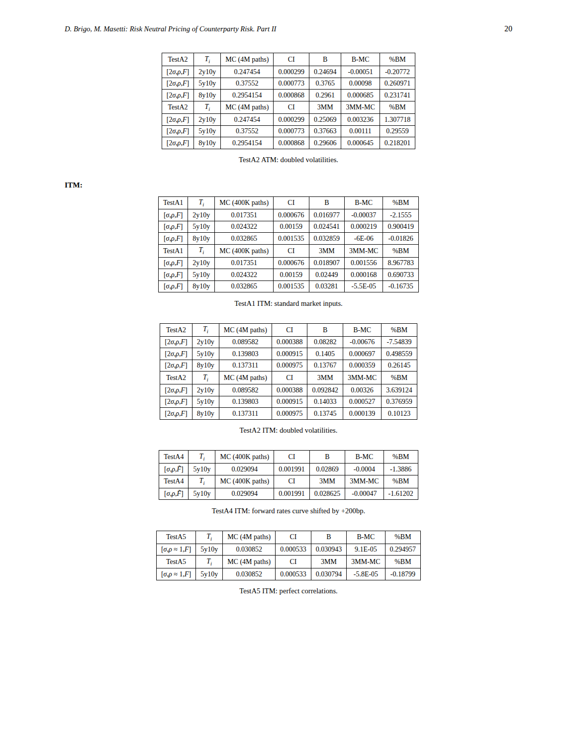D. Brigo, M. Masetti: Risk Neutral Pricing of Counterparty Risk. Part II 20
| TestA2 | T i | MC (4M paths) | CI | B | B-MC | %BM |
| --- | --- | --- | --- | --- | --- | --- |
| [2 σ , ρ , F ] | 2y10y | 0.247454 | 0.000299 | 0.24694 | -0.00051 | -0.20772 |
| [2 σ , ρ , F ] | 5y10y | 0.37552 | 0.000773 | 0.3765 | 0.00098 | 0.260971 |
| [2 σ , ρ , F ] | 8y10y | 0.2954154 | 0.000868 | 0.2961 | 0.000685 | 0.231741 |
| TestA2 | T i | MC (4M paths) | CI | 3MM | 3MM-MC | %BM |
| [2 σ , ρ , F ] | 2y10y | 0.247454 | 0.000299 | 0.25069 | 0.003236 | 1.307718 |
| [2 σ , ρ , F ] | 5y10y | 0.37552 | 0.000773 | 0.37663 | 0.00111 | 0.29559 |
| [2 σ , ρ , F ] | 8y10y | 0.2954154 | 0.000868 | 0.29606 | 0.000645 | 0.218201 |
TestA2 ATM: doubled volatilities.
ITM:
| TestA1 | T i | MC (400K paths) | CI | B | B-MC | %BM |
| --- | --- | --- | --- | --- | --- | --- |
| [ σ , ρ , F ] | 2y10y | 0.017351 | 0.000676 | 0.016977 | -0.00037 | -2.1555 |
| [ σ , ρ , F ] | 5y10y | 0.024322 | 0.00159 | 0.024541 | 0.000219 | 0.900419 |
| [ σ , ρ , F ] | 8y10y | 0.032865 | 0.001535 | 0.032859 | -6E-06 | -0.01826 |
| TestA1 | T i | MC (400K paths) | CI | 3MM | 3MM-MC | %BM |
| [ σ , ρ , F ] | 2y10y | 0.017351 | 0.000676 | 0.018907 | 0.001556 | 8.967783 |
| [ σ , ρ , F ] | 5y10y | 0.024322 | 0.00159 | 0.02449 | 0.000168 | 0.690733 |
| [ σ , ρ , F ] | 8y10y | 0.032865 | 0.001535 | 0.03281 | -5.5E-05 | -0.16735 |
TestA1 ITM: standard market inputs.
| TestA2 | T i | MC (4M paths) | CI | B | B-MC | %BM |
| --- | --- | --- | --- | --- | --- | --- |
| [2 σ , ρ , F ] | 2y10y | 0.089582 | 0.000388 | 0.08282 | -0.00676 | -7.54839 |
| [2 σ , ρ , F ] | 5y10y | 0.139803 | 0.000915 | 0.1405 | 0.000697 | 0.498559 |
| [2 σ , ρ , F ] | 8y10y | 0.137311 | 0.000975 | 0.13767 | 0.000359 | 0.26145 |
| TestA2 | T i | MC (4M paths) | CI | 3MM | 3MM-MC | %BM |
| [2 σ , ρ , F ] | 2y10y | 0.089582 | 0.000388 | 0.092842 | 0.00326 | 3.639124 |
| [2 σ , ρ , F ] | 5y10y | 0.139803 | 0.000915 | 0.14033 | 0.000527 | 0.376959 |
| [2 σ , ρ , F ] | 8y10y | 0.137311 | 0.000975 | 0.13745 | 0.000139 | 0.10123 |
TestA2 ITM: doubled volatilities.
| TestA4 | T i | MC (400K paths) | CI | B | B-MC | %BM |
| --- | --- | --- | --- | --- | --- | --- |
| [ σ , ρ , F̃ ] | 5y10y | 0.029094 | 0.001991 | 0.02869 | -0.0004 | -1.3886 |
| TestA4 | T i | MC (400K paths) | CI | 3MM | 3MM-MC | %BM |
| [ σ , ρ , F̃ ] | 5y10y | 0.029094 | 0.001991 | 0.028625 | -0.00047 | -1.61202 |
TestA4 ITM: forward rates curve shifted by +200bp.
| TestA5 | T i | MC (4M paths) | CI | B | B-MC | %BM |
| --- | --- | --- | --- | --- | --- | --- |
| [ σ , ρ ≈ 1, F ] | 5y10y | 0.030852 | 0.000533 | 0.030943 | 9.1E-05 | 0.294957 |
| TestA5 | T i | MC (4M paths) | CI | 3MM | 3MM-MC | %BM |
| [ σ , ρ ≈ 1, F ] | 5y10y | 0.030852 | 0.000533 | 0.030794 | -5.8E-05 | -0.18799 |
TestA5 ITM: perfect correlations.